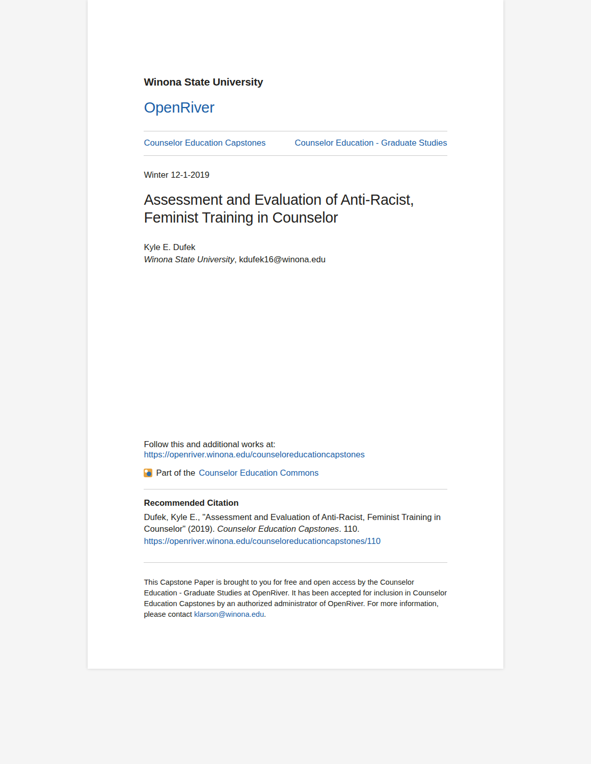Winona State University
OpenRiver
Counselor Education Capstones Counselor Education - Graduate Studies
Winter 12-1-2019
Assessment and Evaluation of Anti-Racist, Feminist Training in Counselor
Kyle E. Dufek
Winona State University, kdufek16@winona.edu
Follow this and additional works at: https://openriver.winona.edu/counseloreducationcapstones
Part of the Counselor Education Commons
Recommended Citation Dufek, Kyle E., "Assessment and Evaluation of Anti-Racist, Feminist Training in Counselor" (2019). Counselor Education Capstones. 110.
https://openriver.winona.edu/counseloreducationcapstones/110
This Capstone Paper is brought to you for free and open access by the Counselor Education - Graduate Studies at OpenRiver. It has been accepted for inclusion in Counselor Education Capstones by an authorized administrator of OpenRiver. For more information, please contact klarson@winona.edu.